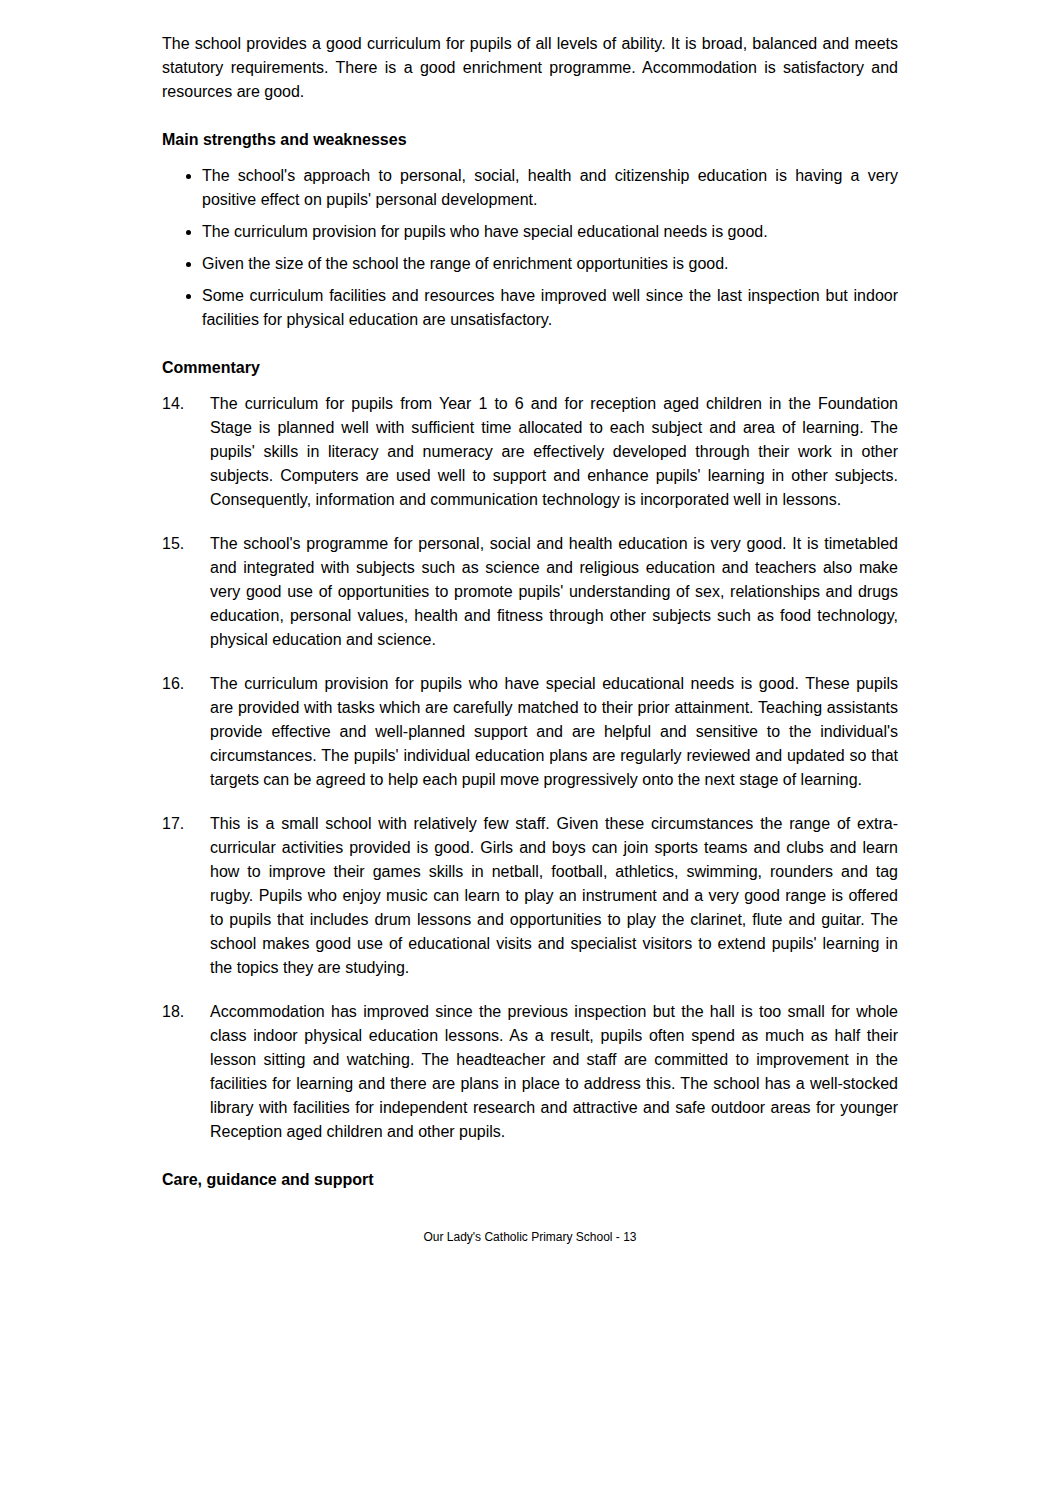The school provides a good curriculum for pupils of all levels of ability. It is broad, balanced and meets statutory requirements. There is a good enrichment programme. Accommodation is satisfactory and resources are good.
Main strengths and weaknesses
The school's approach to personal, social, health and citizenship education is having a very positive effect on pupils' personal development.
The curriculum provision for pupils who have special educational needs is good.
Given the size of the school the range of enrichment opportunities is good.
Some curriculum facilities and resources have improved well since the last inspection but indoor facilities for physical education are unsatisfactory.
Commentary
The curriculum for pupils from Year 1 to 6 and for reception aged children in the Foundation Stage is planned well with sufficient time allocated to each subject and area of learning. The pupils' skills in literacy and numeracy are effectively developed through their work in other subjects. Computers are used well to support and enhance pupils' learning in other subjects. Consequently, information and communication technology is incorporated well in lessons.
The school's programme for personal, social and health education is very good. It is timetabled and integrated with subjects such as science and religious education and teachers also make very good use of opportunities to promote pupils' understanding of sex, relationships and drugs education, personal values, health and fitness through other subjects such as food technology, physical education and science.
The curriculum provision for pupils who have special educational needs is good. These pupils are provided with tasks which are carefully matched to their prior attainment. Teaching assistants provide effective and well-planned support and are helpful and sensitive to the individual's circumstances. The pupils' individual education plans are regularly reviewed and updated so that targets can be agreed to help each pupil move progressively onto the next stage of learning.
This is a small school with relatively few staff. Given these circumstances the range of extra-curricular activities provided is good. Girls and boys can join sports teams and clubs and learn how to improve their games skills in netball, football, athletics, swimming, rounders and tag rugby. Pupils who enjoy music can learn to play an instrument and a very good range is offered to pupils that includes drum lessons and opportunities to play the clarinet, flute and guitar. The school makes good use of educational visits and specialist visitors to extend pupils' learning in the topics they are studying.
Accommodation has improved since the previous inspection but the hall is too small for whole class indoor physical education lessons. As a result, pupils often spend as much as half their lesson sitting and watching. The headteacher and staff are committed to improvement in the facilities for learning and there are plans in place to address this. The school has a well-stocked library with facilities for independent research and attractive and safe outdoor areas for younger Reception aged children and other pupils.
Care, guidance and support
Our Lady's Catholic Primary School - 13